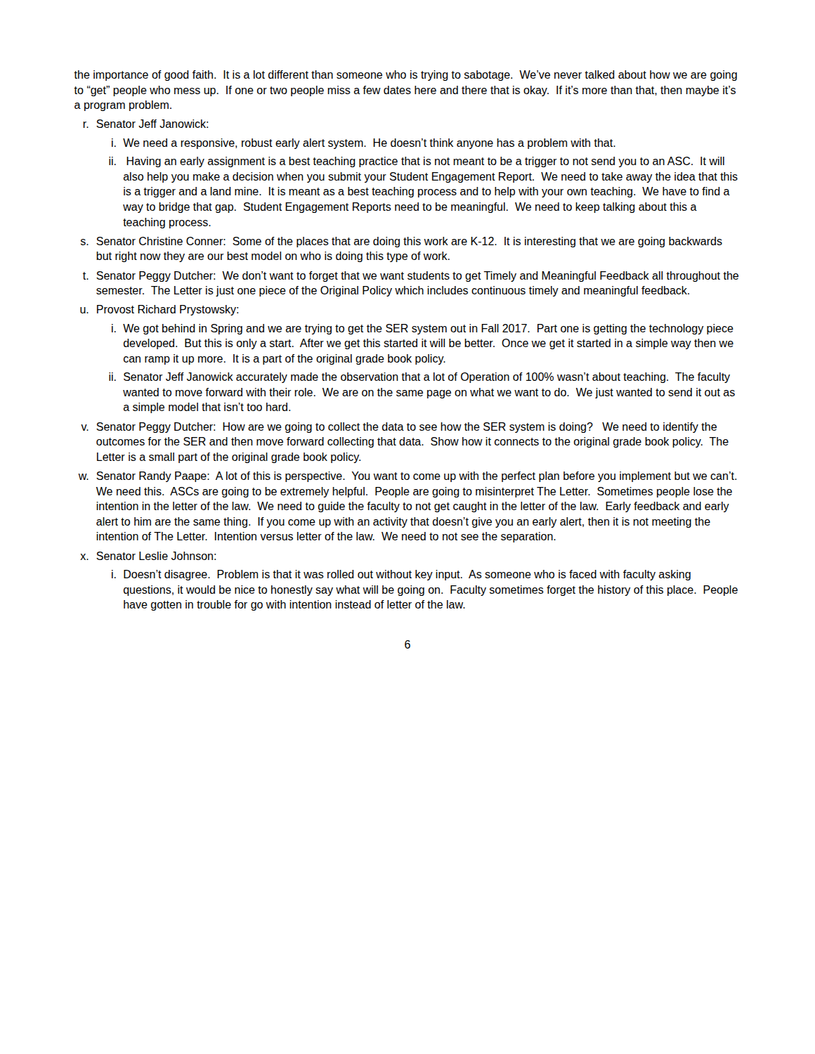the importance of good faith. It is a lot different than someone who is trying to sabotage. We’ve never talked about how we are going to “get” people who mess up. If one or two people miss a few dates here and there that is okay. If it’s more than that, then maybe it’s a program problem.
Senator Jeff Janowick:
We need a responsive, robust early alert system. He doesn’t think anyone has a problem with that.
Having an early assignment is a best teaching practice that is not meant to be a trigger to not send you to an ASC. It will also help you make a decision when you submit your Student Engagement Report. We need to take away the idea that this is a trigger and a land mine. It is meant as a best teaching process and to help with your own teaching. We have to find a way to bridge that gap. Student Engagement Reports need to be meaningful. We need to keep talking about this a teaching process.
Senator Christine Conner: Some of the places that are doing this work are K-12. It is interesting that we are going backwards but right now they are our best model on who is doing this type of work.
Senator Peggy Dutcher: We don’t want to forget that we want students to get Timely and Meaningful Feedback all throughout the semester. The Letter is just one piece of the Original Policy which includes continuous timely and meaningful feedback.
Provost Richard Prystowsky:
We got behind in Spring and we are trying to get the SER system out in Fall 2017. Part one is getting the technology piece developed. But this is only a start. After we get this started it will be better. Once we get it started in a simple way then we can ramp it up more. It is a part of the original grade book policy.
Senator Jeff Janowick accurately made the observation that a lot of Operation of 100% wasn’t about teaching. The faculty wanted to move forward with their role. We are on the same page on what we want to do. We just wanted to send it out as a simple model that isn’t too hard.
Senator Peggy Dutcher: How are we going to collect the data to see how the SER system is doing? We need to identify the outcomes for the SER and then move forward collecting that data. Show how it connects to the original grade book policy. The Letter is a small part of the original grade book policy.
Senator Randy Paape: A lot of this is perspective. You want to come up with the perfect plan before you implement but we can’t. We need this. ASCs are going to be extremely helpful. People are going to misinterpret The Letter. Sometimes people lose the intention in the letter of the law. We need to guide the faculty to not get caught in the letter of the law. Early feedback and early alert to him are the same thing. If you come up with an activity that doesn’t give you an early alert, then it is not meeting the intention of The Letter. Intention versus letter of the law. We need to not see the separation.
Senator Leslie Johnson:
Doesn’t disagree. Problem is that it was rolled out without key input. As someone who is faced with faculty asking questions, it would be nice to honestly say what will be going on. Faculty sometimes forget the history of this place. People have gotten in trouble for go with intention instead of letter of the law.
6